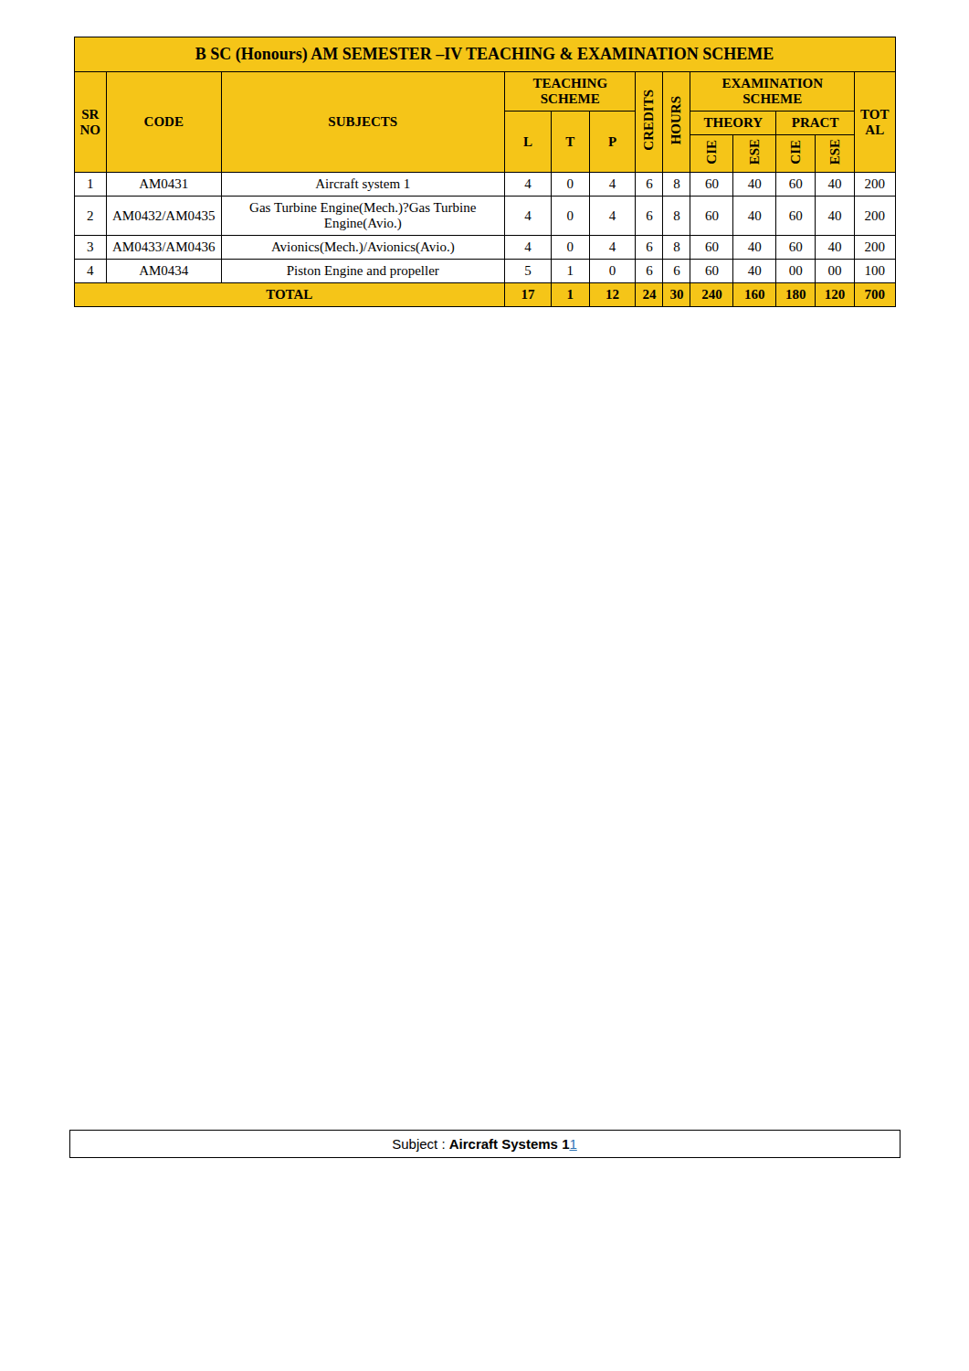B SC (Honours) AM SEMESTER –IV TEACHING & EXAMINATION SCHEME
| SR NO | CODE | SUBJECTS | TEACHING SCHEME | CREDITS | HOURS | EXAMINATION SCHEME | TOT AL |
| --- | --- | --- | --- | --- | --- | --- | --- |
| L | T | P | THEORY | PRACT |
| CIE | ESE | CIE | ESE |
| 1 | AM0431 | Aircraft system 1 | 4 | 0 | 4 | 6 | 8 | 60 | 40 | 60 | 40 | 200 |
| 2 | AM0432/AM0435 | Gas Turbine Engine(Mech.)?Gas Turbine Engine(Avio.) | 4 | 0 | 4 | 6 | 8 | 60 | 40 | 60 | 40 | 200 |
| 3 | AM0433/AM0436 | Avionics(Mech.)/Avionics(Avio.) | 4 | 0 | 4 | 6 | 8 | 60 | 40 | 60 | 40 | 200 |
| 4 | AM0434 | Piston Engine and propeller | 5 | 1 | 0 | 6 | 6 | 60 | 40 | 00 | 00 | 100 |
| TOTAL | 17 | 1 | 12 | 24 | 30 | 240 | 160 | 180 | 120 | 700 |
Subject : Aircraft Systems 11